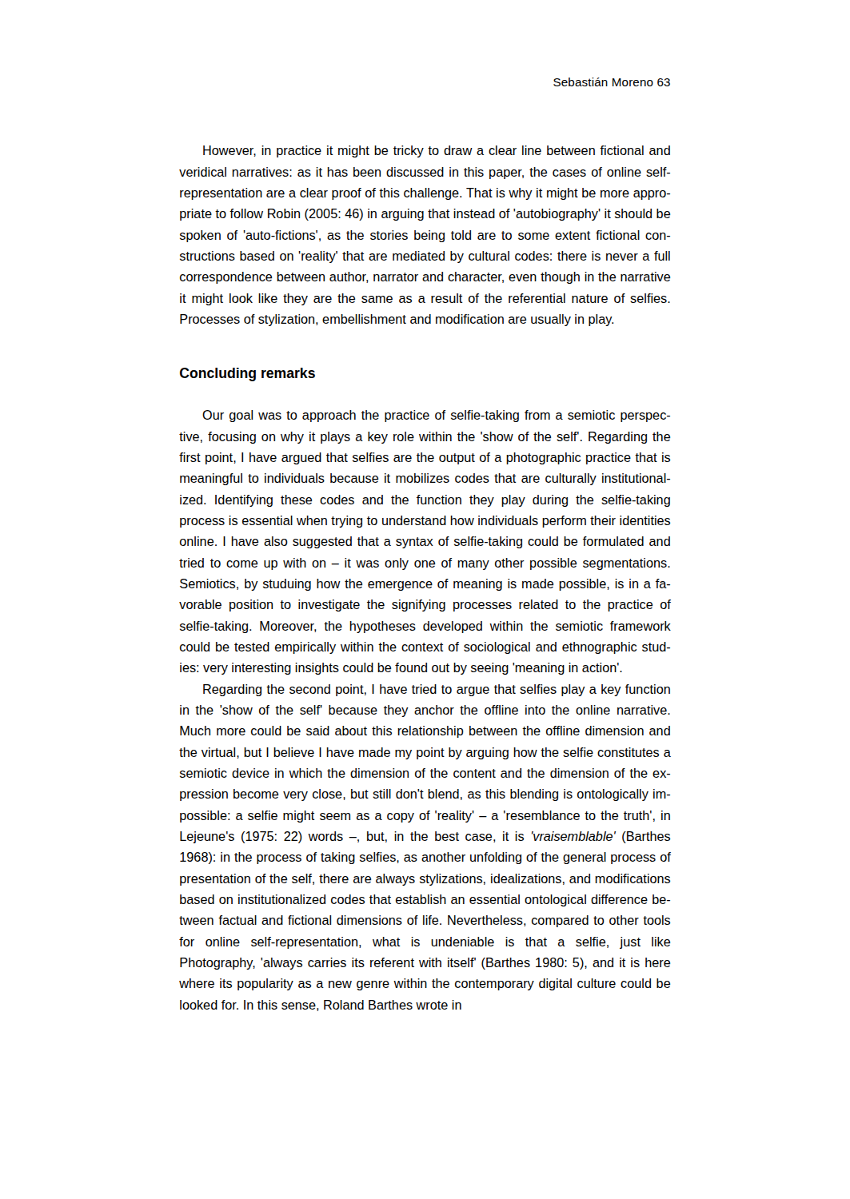Sebastián Moreno 63
However, in practice it might be tricky to draw a clear line between fictional and veridical narratives: as it has been discussed in this paper, the cases of online self-representation are a clear proof of this challenge. That is why it might be more appropriate to follow Robin (2005: 46) in arguing that instead of 'autobiography' it should be spoken of 'auto-fictions', as the stories being told are to some extent fictional constructions based on 'reality' that are mediated by cultural codes: there is never a full correspondence between author, narrator and character, even though in the narrative it might look like they are the same as a result of the referential nature of selfies. Processes of stylization, embellishment and modification are usually in play.
Concluding remarks
Our goal was to approach the practice of selfie-taking from a semiotic perspective, focusing on why it plays a key role within the 'show of the self'. Regarding the first point, I have argued that selfies are the output of a photographic practice that is meaningful to individuals because it mobilizes codes that are culturally institutionalized. Identifying these codes and the function they play during the selfie-taking process is essential when trying to understand how individuals perform their identities online. I have also suggested that a syntax of selfie-taking could be formulated and tried to come up with on – it was only one of many other possible segmentations. Semiotics, by studuing how the emergence of meaning is made possible, is in a favorable position to investigate the signifying processes related to the practice of selfie-taking. Moreover, the hypotheses developed within the semiotic framework could be tested empirically within the context of sociological and ethnographic studies: very interesting insights could be found out by seeing 'meaning in action'.
Regarding the second point, I have tried to argue that selfies play a key function in the 'show of the self' because they anchor the offline into the online narrative. Much more could be said about this relationship between the offline dimension and the virtual, but I believe I have made my point by arguing how the selfie constitutes a semiotic device in which the dimension of the content and the dimension of the expression become very close, but still don't blend, as this blending is ontologically impossible: a selfie might seem as a copy of 'reality' – a 'resemblance to the truth', in Lejeune's (1975: 22) words –, but, in the best case, it is 'vraisemblable' (Barthes 1968): in the process of taking selfies, as another unfolding of the general process of presentation of the self, there are always stylizations, idealizations, and modifications based on institutionalized codes that establish an essential ontological difference between factual and fictional dimensions of life. Nevertheless, compared to other tools for online self-representation, what is undeniable is that a selfie, just like Photography, 'always carries its referent with itself' (Barthes 1980: 5), and it is here where its popularity as a new genre within the contemporary digital culture could be looked for. In this sense, Roland Barthes wrote in